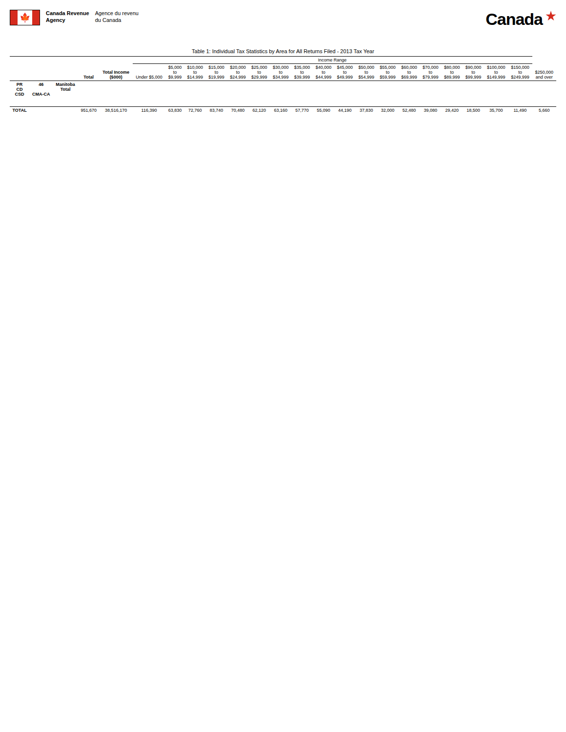🍁
Canada Revenue
Agency
Agence du revenu
du Canada
Canada
Table 1: Individual Tax Statistics by Area for All Returns Filed - 2013 Tax Year
| | Total | Total Income ($000) | Income Range |
| --- | --- | --- | --- |
| Under $5,000 | $5,000 to $9,999 | $10,000 to $14,999 | $15,000 to $19,999 | $20,000 to $24,999 | $25,000 to $29,999 | $30,000 to $34,999 | $35,000 to $39,999 | $40,000 to $44,999 | $45,000 to $49,999 | $50,000 to $54,999 | $55,000 to $59,999 | $60,000 to $69,999 | $70,000 to $79,999 | $80,000 to $89,999 | $90,000 to $99,999 | $100,000 to $149,999 | $150,000 to $249,999 | $250,000 and over |
| PR CD CSD | 46 CMA-CA | Manitoba Total | | | | | | | | | | | | | | | | | | | | | |
| TOTAL | | | 951,670 | 38,516,170 | 116,390 | 63,830 | 72,760 | 83,740 | 70,480 | 62,120 | 63,160 | 57,770 | 55,090 | 44,190 | 37,830 | 32,000 | 52,480 | 39,080 | 29,420 | 18,500 | 35,700 | 11,490 | 5,660 |